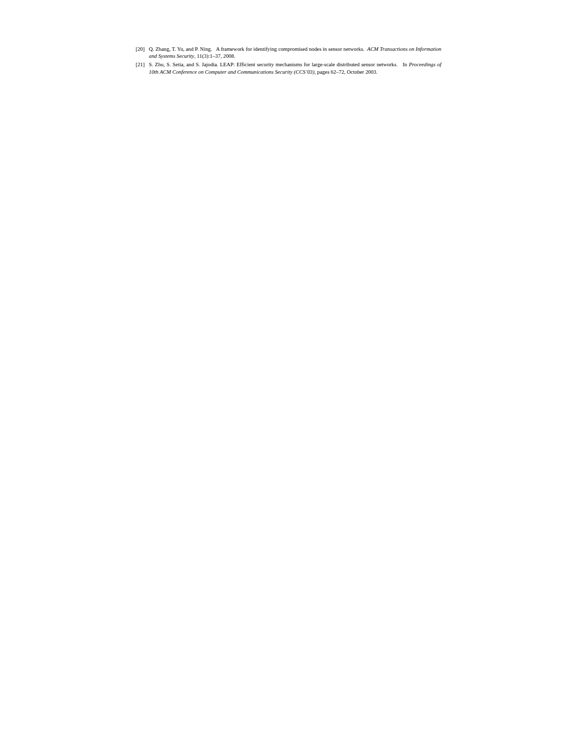Q. Zhang, T. Yu, and P. Ning. A framework for identifying compromised nodes in sensor networks. ACM Transactions on Information and Systems Security, 11(3):1–37, 2008.
S. Zhu, S. Setia, and S. Jajodia. LEAP: Efficient security mechanisms for large-scale distributed sensor networks. In Proceedings of 10th ACM Conference on Computer and Communications Security (CCS’03), pages 62–72, October 2003.